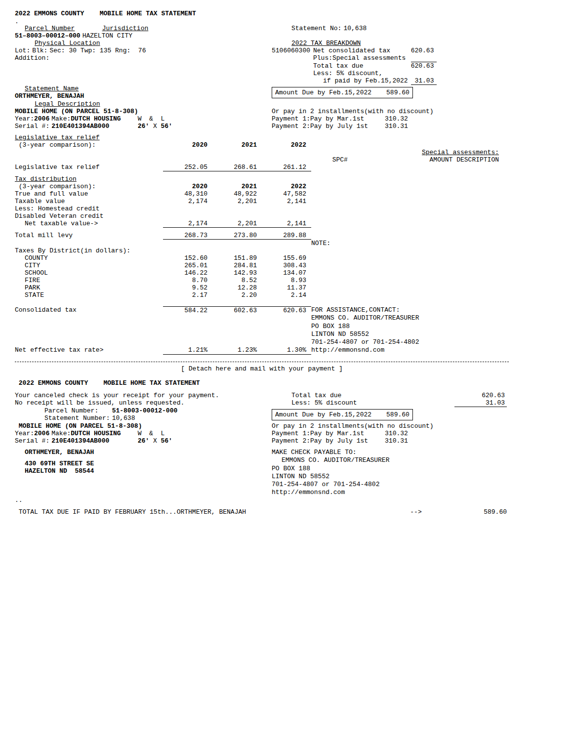2022 EMMONS COUNTY MOBILE HOME TAX STATEMENT
.
| / Parcel Number / Jurisdiction / / 51–8003–00012–000 / HAZELTON CITY / | / Statement No: / 10,638 / |
| Physical Location | 2022 TAX BREAKDOWN |
| / Lot: / Blk: / Sec: 30 Twp: 135 Rng: 76 / / Addition: / | / 5106060300 / Net consolidated tax / 620.63 / / / Plus:Special assessments / / / / Total tax due / 620.63 / / / Less: 5% discount, / / / / if paid by Feb.15,2022 / 31.03 / |
| Statement Name ORTHMEYER, BENAJAH | / Amount Due by Feb.15,2022 / 589.60 / |
| Legal Description | |
| MOBILE HOME (ON PARCEL 51-8-308) | Or pay in 2 installments(with no discount) |
| / Year: 2006 / Make: DUTCH HOUSING / W & L / / Serial #: / 210E401394AB000 / 26' X 56' / | / Payment 1:Pay by Mar.1st / 310.32 / / Payment 2:Pay by July 1st / 310.31 / |
Legislative tax relief
| (3-year comparison): | 2020 | 2021 | 2022 | |
| | | | | / Special assessments: / / SPC# / AMOUNT DESCRIPTION / |
| Legislative tax relief | 252.05 | 268.61 | 261.12 | |
Tax distribution
| (3-year comparison): | 2020 | 2021 | 2022 | |
| True and full value | 48,310 | 48,922 | 47,582 | |
| Taxable value | 2,174 | 2,201 | 2,141 | |
| Less: Homestead credit | | | | |
| Disabled Veteran credit | | | | |
| Net taxable value-> | 2,174 | 2,201 | 2,141 | |
| Total mill levy | 268.73 | 273.80 | 289.88 | |
| | | | | NOTE: |
| Taxes By District(in dollars): | | | | |
| COUNTY | 152.60 | 151.89 | 155.69 | |
| CITY | 265.01 | 284.81 | 308.43 | |
| SCHOOL | 146.22 | 142.93 | 134.07 | |
| FIRE | 8.70 | 8.52 | 8.93 | |
| PARK | 9.52 | 12.28 | 11.37 | |
| STATE | 2.17 | 2.20 | 2.14 | |
| Consolidated tax | 584.22 | 602.63 | 620.63 | FOR ASSISTANCE,CONTACT: |
| | | | | EMMONS CO. AUDITOR/TREASURER |
| | | | | PO BOX 188 |
| | | | | LINTON ND 58552 |
| | | | | 701-254-4807 or 701-254-4802 |
| Net effective tax rate> | 1.21% | 1.23% | 1.30% | http://emmonsnd.com |
[ Detach here and mail with your payment ]
2022 EMMONS COUNTY MOBILE HOME TAX STATEMENT
| Your canceled check is your receipt for your payment. No receipt will be issued, unless requested. | / Total tax due / 620.63 / / Less: 5% discount / 31.03 / |
| / Parcel Number: / 51-8003-00012-000 / / Statement Number: / 10,638 / | / Amount Due by Feb.15,2022 / 589.60 / |
| MOBILE HOME (ON PARCEL 51-8-308) | Or pay in 2 installments(with no discount) |
| / Year: 2006 / Make: DUTCH HOUSING / W & L / / Serial #: / 210E401394AB000 / 26' X 56' / | / Payment 1:Pay by Mar.1st / 310.32 / / Payment 2:Pay by July 1st / 310.31 / |
| ORTHMEYER, BENAJAH 430 69TH STREET SE HAZELTON ND 58544 | MAKE CHECK PAYABLE TO: EMMONS CO. AUDITOR/TREASURER PO BOX 188 LINTON ND 58552 701-254-4807 or 701-254-4802 http://emmonsnd.com |
..
| TOTAL TAX DUE IF PAID BY FEBRUARY 15th...ORTHMEYER, BENAJAH | --> | 589.60 |